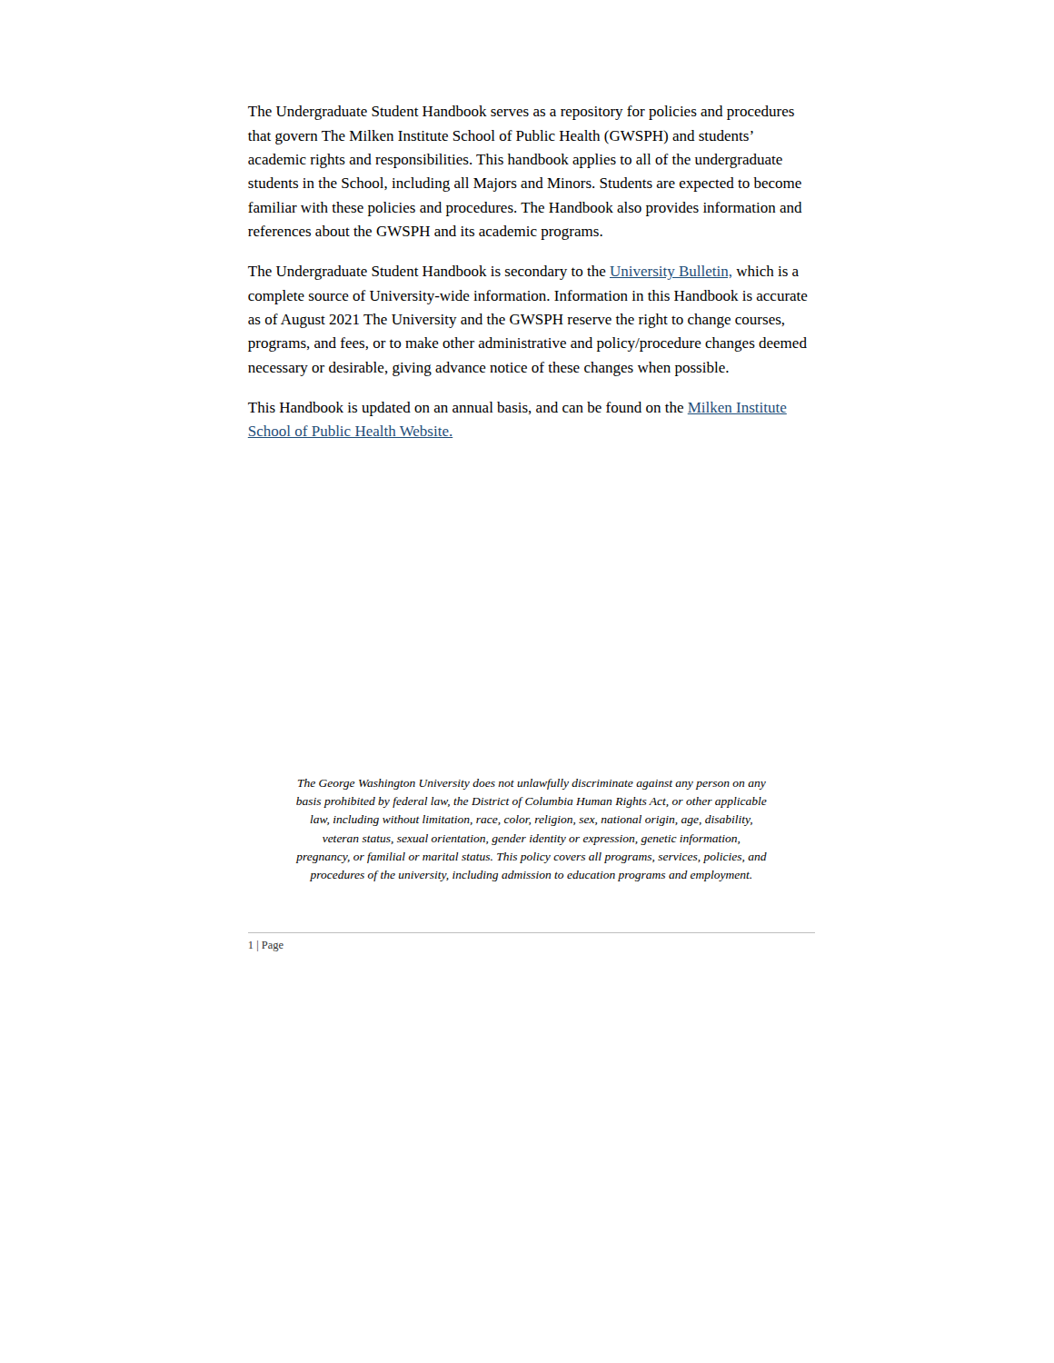The Undergraduate Student Handbook serves as a repository for policies and procedures that govern The Milken Institute School of Public Health (GWSPH) and students’ academic rights and responsibilities. This handbook applies to all of the undergraduate students in the School, including all Majors and Minors. Students are expected to become familiar with these policies and procedures. The Handbook also provides information and references about the GWSPH and its academic programs.
The Undergraduate Student Handbook is secondary to the University Bulletin, which is a complete source of University-wide information. Information in this Handbook is accurate as of August 2021 The University and the GWSPH reserve the right to change courses, programs, and fees, or to make other administrative and policy/procedure changes deemed necessary or desirable, giving advance notice of these changes when possible.
This Handbook is updated on an annual basis, and can be found on the Milken Institute School of Public Health Website.
The George Washington University does not unlawfully discriminate against any person on any basis prohibited by federal law, the District of Columbia Human Rights Act, or other applicable law, including without limitation, race, color, religion, sex, national origin, age, disability, veteran status, sexual orientation, gender identity or expression, genetic information, pregnancy, or familial or marital status. This policy covers all programs, services, policies, and procedures of the university, including admission to education programs and employment.
1 | Page